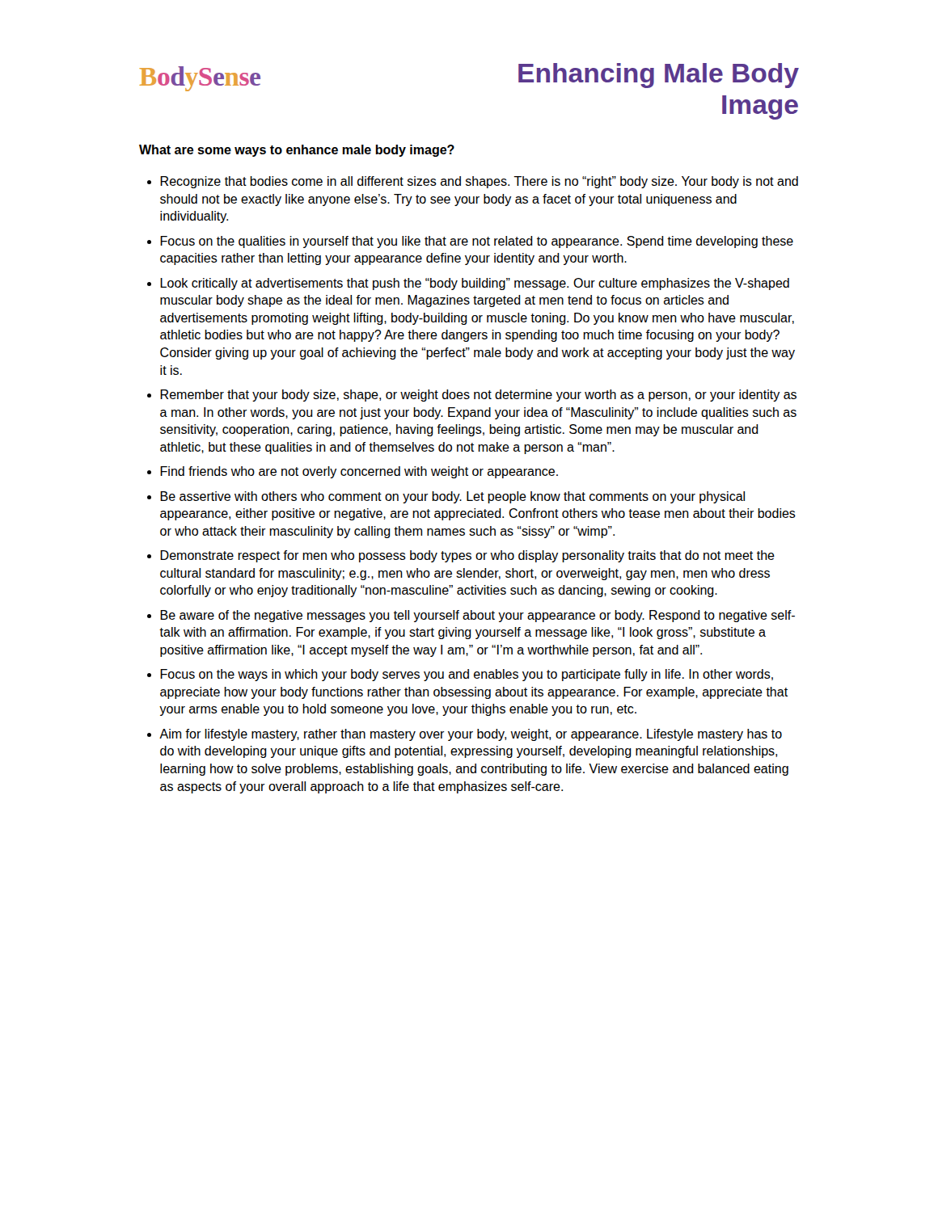BodySense
Enhancing Male Body Image
What are some ways to enhance male body image?
Recognize that bodies come in all different sizes and shapes. There is no “right” body size. Your body is not and should not be exactly like anyone else’s. Try to see your body as a facet of your total uniqueness and individuality.
Focus on the qualities in yourself that you like that are not related to appearance. Spend time developing these capacities rather than letting your appearance define your identity and your worth.
Look critically at advertisements that push the “body building” message. Our culture emphasizes the V-shaped muscular body shape as the ideal for men. Magazines targeted at men tend to focus on articles and advertisements promoting weight lifting, body-building or muscle toning. Do you know men who have muscular, athletic bodies but who are not happy? Are there dangers in spending too much time focusing on your body? Consider giving up your goal of achieving the “perfect” male body and work at accepting your body just the way it is.
Remember that your body size, shape, or weight does not determine your worth as a person, or your identity as a man. In other words, you are not just your body. Expand your idea of “Masculinity” to include qualities such as sensitivity, cooperation, caring, patience, having feelings, being artistic. Some men may be muscular and athletic, but these qualities in and of themselves do not make a person a “man”.
Find friends who are not overly concerned with weight or appearance.
Be assertive with others who comment on your body. Let people know that comments on your physical appearance, either positive or negative, are not appreciated. Confront others who tease men about their bodies or who attack their masculinity by calling them names such as “sissy” or “wimp”.
Demonstrate respect for men who possess body types or who display personality traits that do not meet the cultural standard for masculinity; e.g., men who are slender, short, or overweight, gay men, men who dress colorfully or who enjoy traditionally “non-masculine” activities such as dancing, sewing or cooking.
Be aware of the negative messages you tell yourself about your appearance or body. Respond to negative self-talk with an affirmation. For example, if you start giving yourself a message like, “I look gross”, substitute a positive affirmation like, “I accept myself the way I am,” or “I’m a worthwhile person, fat and all”.
Focus on the ways in which your body serves you and enables you to participate fully in life. In other words, appreciate how your body functions rather than obsessing about its appearance. For example, appreciate that your arms enable you to hold someone you love, your thighs enable you to run, etc.
Aim for lifestyle mastery, rather than mastery over your body, weight, or appearance. Lifestyle mastery has to do with developing your unique gifts and potential, expressing yourself, developing meaningful relationships, learning how to solve problems, establishing goals, and contributing to life. View exercise and balanced eating as aspects of your overall approach to a life that emphasizes self-care.